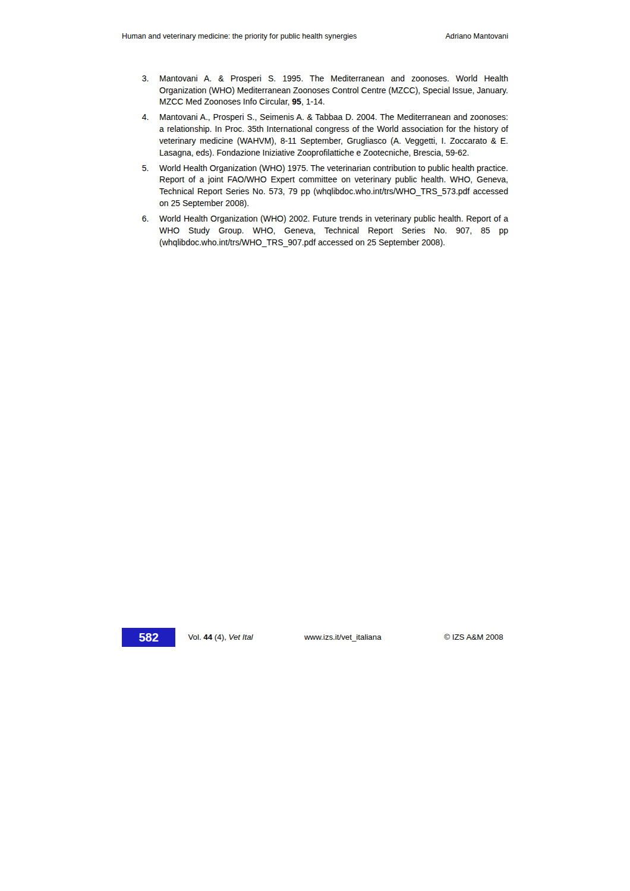Human and veterinary medicine: the priority for public health synergies
Adriano Mantovani
3. Mantovani A. & Prosperi S. 1995. The Mediterranean and zoonoses. World Health Organization (WHO) Mediterranean Zoonoses Control Centre (MZCC), Special Issue, January. MZCC Med Zoonoses Info Circular, 95, 1-14.
4. Mantovani A., Prosperi S., Seimenis A. & Tabbaa D. 2004. The Mediterranean and zoonoses: a relationship. In Proc. 35th International congress of the World association for the history of veterinary medicine (WAHVM), 8-11 September, Grugliasco (A. Veggetti, I. Zoccarato & E. Lasagna, eds). Fondazione Iniziative Zooprofilattiche e Zootecniche, Brescia, 59-62.
5. World Health Organization (WHO) 1975. The veterinarian contribution to public health practice. Report of a joint FAO/WHO Expert committee on veterinary public health. WHO, Geneva, Technical Report Series No. 573, 79 pp (whqlibdoc.who.int/trs/WHO_TRS_573.pdf accessed on 25 September 2008).
6. World Health Organization (WHO) 2002. Future trends in veterinary public health. Report of a WHO Study Group. WHO, Geneva, Technical Report Series No. 907, 85 pp (whqlibdoc.who.int/trs/WHO_TRS_907.pdf accessed on 25 September 2008).
582 Vol. 44 (4), Vet Ital www.izs.it/vet_italiana © IZS A&M 2008